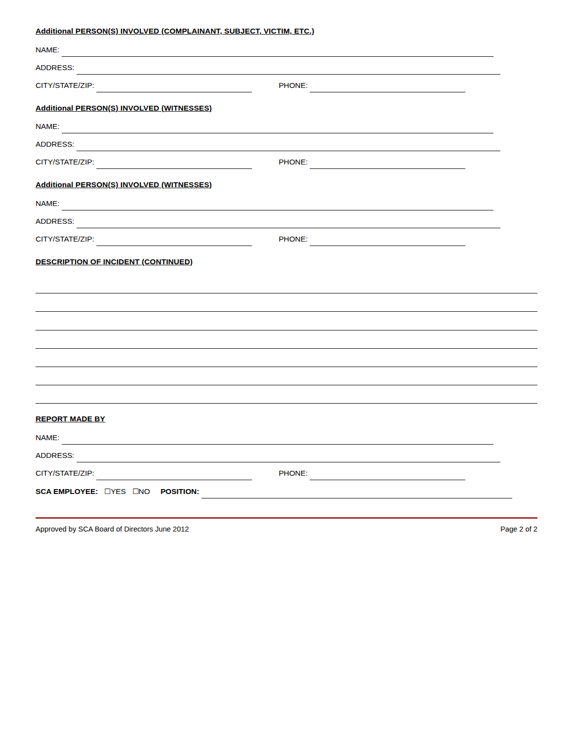Additional PERSON(S) INVOLVED (COMPLAINANT, SUBJECT, VICTIM, ETC.)
NAME:
ADDRESS:
CITY/STATE/ZIP: PHONE:
Additional PERSON(S) INVOLVED (WITNESSES)
NAME:
ADDRESS:
CITY/STATE/ZIP: PHONE:
Additional PERSON(S) INVOLVED (WITNESSES)
NAME:
ADDRESS:
CITY/STATE/ZIP: PHONE:
DESCRIPTION OF INCIDENT (CONTINUED)
REPORT MADE BY
NAME:
ADDRESS:
CITY/STATE/ZIP: PHONE:
SCA EMPLOYEE: ☐YES ☐NO POSITION:
Approved by SCA Board of Directors June 2012
Page 2 of 2